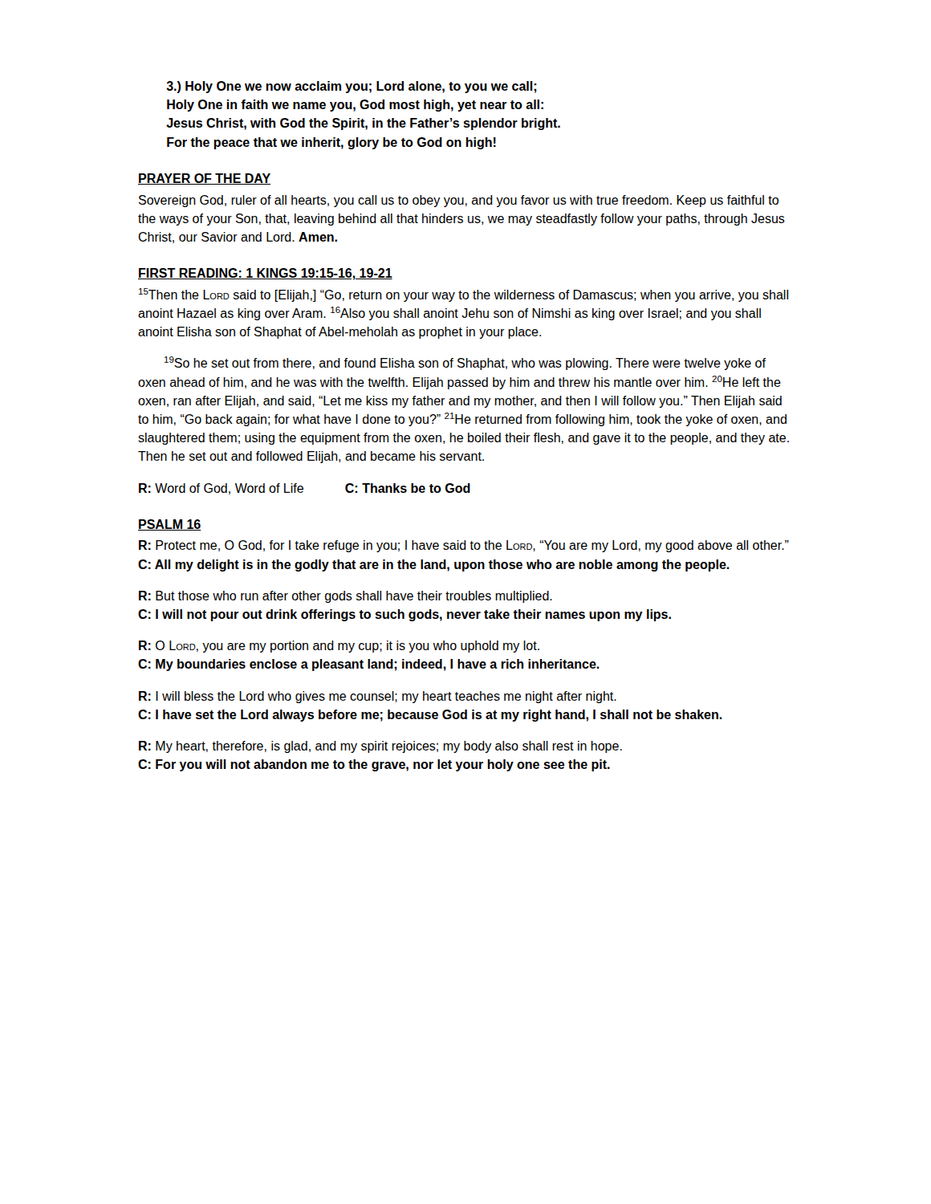3.) Holy One we now acclaim you; Lord alone, to you we call;
Holy One in faith we name you, God most high, yet near to all:
Jesus Christ, with God the Spirit, in the Father’s splendor bright.
For the peace that we inherit, glory be to God on high!
PRAYER OF THE DAY
Sovereign God, ruler of all hearts, you call us to obey you, and you favor us with true freedom. Keep us faithful to the ways of your Son, that, leaving behind all that hinders us, we may steadfastly follow your paths, through Jesus Christ, our Savior and Lord. Amen.
FIRST READING: 1 KINGS 19:15-16, 19-21
15Then the Lord said to [Elijah,] “Go, return on your way to the wilderness of Damascus; when you arrive, you shall anoint Hazael as king over Aram. 16Also you shall anoint Jehu son of Nimshi as king over Israel; and you shall anoint Elisha son of Shaphat of Abel-meholah as prophet in your place.
19So he set out from there, and found Elisha son of Shaphat, who was plowing. There were twelve yoke of oxen ahead of him, and he was with the twelfth. Elijah passed by him and threw his mantle over him. 20He left the oxen, ran after Elijah, and said, “Let me kiss my father and my mother, and then I will follow you.” Then Elijah said to him, “Go back again; for what have I done to you?” 21He returned from following him, took the yoke of oxen, and slaughtered them; using the equipment from the oxen, he boiled their flesh, and gave it to the people, and they ate. Then he set out and followed Elijah, and became his servant.
R: Word of God, Word of Life C: Thanks be to God
PSALM 16
R: Protect me, O God, for I take refuge in you; I have said to the Lord, “You are my Lord, my good above all other.”
C: All my delight is in the godly that are in the land, upon those who are noble among the people.
R: But those who run after other gods shall have their troubles multiplied.
C: I will not pour out drink offerings to such gods, never take their names upon my lips.
R: O Lord, you are my portion and my cup; it is you who uphold my lot.
C: My boundaries enclose a pleasant land; indeed, I have a rich inheritance.
R: I will bless the Lord who gives me counsel; my heart teaches me night after night.
C: I have set the Lord always before me; because God is at my right hand, I shall not be shaken.
R: My heart, therefore, is glad, and my spirit rejoices; my body also shall rest in hope.
C: For you will not abandon me to the grave, nor let your holy one see the pit.